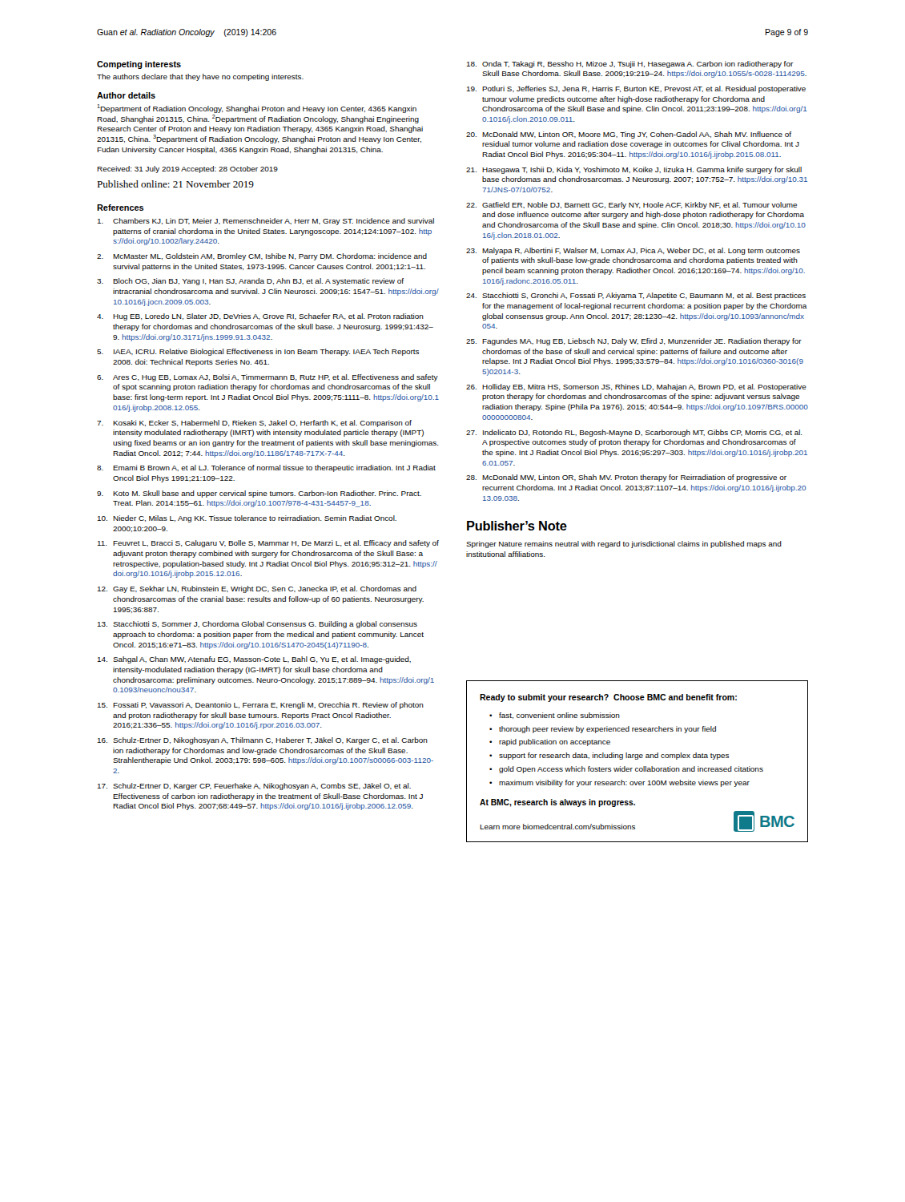Guan et al. Radiation Oncology (2019) 14:206
Page 9 of 9
Competing interests
The authors declare that they have no competing interests.
Author details
1Department of Radiation Oncology, Shanghai Proton and Heavy Ion Center, 4365 Kangxin Road, Shanghai 201315, China. 2Department of Radiation Oncology, Shanghai Engineering Research Center of Proton and Heavy Ion Radiation Therapy, 4365 Kangxin Road, Shanghai 201315, China. 3Department of Radiation Oncology, Shanghai Proton and Heavy Ion Center, Fudan University Cancer Hospital, 4365 Kangxin Road, Shanghai 201315, China.
Received: 31 July 2019 Accepted: 28 October 2019
Published online: 21 November 2019
References
Chambers KJ, Lin DT, Meier J, Remenschneider A, Herr M, Gray ST. Incidence and survival patterns of cranial chordoma in the United States. Laryngoscope. 2014;124:1097–102. https://doi.org/10.1002/lary.24420.
McMaster ML, Goldstein AM, Bromley CM, Ishibe N, Parry DM. Chordoma: incidence and survival patterns in the United States, 1973-1995. Cancer Causes Control. 2001;12:1–11.
Bloch OG, Jian BJ, Yang I, Han SJ, Aranda D, Ahn BJ, et al. A systematic review of intracranial chondrosarcoma and survival. J Clin Neurosci. 2009;16: 1547–51. https://doi.org/10.1016/j.jocn.2009.05.003.
Hug EB, Loredo LN, Slater JD, DeVries A, Grove RI, Schaefer RA, et al. Proton radiation therapy for chordomas and chondrosarcomas of the skull base. J Neurosurg. 1999;91:432–9. https://doi.org/10.3171/jns.1999.91.3.0432.
IAEA, ICRU. Relative Biological Effectiveness in Ion Beam Therapy. IAEA Tech Reports 2008. doi: Technical Reports Series No. 461.
Ares C, Hug EB, Lomax AJ, Bolsi A, Timmermann B, Rutz HP, et al. Effectiveness and safety of spot scanning proton radiation therapy for chordomas and chondrosarcomas of the skull base: first long-term report. Int J Radiat Oncol Biol Phys. 2009;75:1111–8. https://doi.org/10.1016/j.ijrobp.2008.12.055.
Kosaki K, Ecker S, Habermehl D, Rieken S, Jakel O, Herfarth K, et al. Comparison of intensity modulated radiotherapy (IMRT) with intensity modulated particle therapy (IMPT) using fixed beams or an ion gantry for the treatment of patients with skull base meningiomas. Radiat Oncol. 2012; 7:44. https://doi.org/10.1186/1748-717X-7-44.
Emami B Brown A, et al LJ. Tolerance of normal tissue to therapeutic irradiation. Int J Radiat Oncol Biol Phys 1991;21:109–122.
Koto M. Skull base and upper cervical spine tumors. Carbon-Ion Radiother. Princ. Pract. Treat. Plan. 2014:155–61. https://doi.org/10.1007/978-4-431-54457-9_18.
Nieder C, Milas L, Ang KK. Tissue tolerance to reirradiation. Semin Radiat Oncol. 2000;10:200–9.
Feuvret L, Bracci S, Calugaru V, Bolle S, Mammar H, De Marzi L, et al. Efficacy and safety of adjuvant proton therapy combined with surgery for Chondrosarcoma of the Skull Base: a retrospective, population-based study. Int J Radiat Oncol Biol Phys. 2016;95:312–21. https://doi.org/10.1016/j.ijrobp.2015.12.016.
Gay E, Sekhar LN, Rubinstein E, Wright DC, Sen C, Janecka IP, et al. Chordomas and chondrosarcomas of the cranial base: results and follow-up of 60 patients. Neurosurgery. 1995;36:887.
Stacchiotti S, Sommer J, Chordoma Global Consensus G. Building a global consensus approach to chordoma: a position paper from the medical and patient community. Lancet Oncol. 2015;16:e71–83. https://doi.org/10.1016/S1470-2045(14)71190-8.
Sahgal A, Chan MW, Atenafu EG, Masson-Cote L, Bahl G, Yu E, et al. Image-guided, intensity-modulated radiation therapy (IG-IMRT) for skull base chordoma and chondrosarcoma: preliminary outcomes. Neuro-Oncology. 2015;17:889–94. https://doi.org/10.1093/neuonc/nou347.
Fossati P, Vavassori A, Deantonio L, Ferrara E, Krengli M, Orecchia R. Review of photon and proton radiotherapy for skull base tumours. Reports Pract Oncol Radiother. 2016;21:336–55. https://doi.org/10.1016/j.rpor.2016.03.007.
Schulz-Ertner D, Nikoghosyan A, Thilmann C, Haberer T, Jäkel O, Karger C, et al. Carbon ion radiotherapy for Chordomas and low-grade Chondrosarcomas of the Skull Base. Strahlentherapie Und Onkol. 2003;179: 598–605. https://doi.org/10.1007/s00066-003-1120-2.
Schulz-Ertner D, Karger CP, Feuerhake A, Nikoghosyan A, Combs SE, Jäkel O, et al. Effectiveness of carbon ion radiotherapy in the treatment of Skull-Base Chordomas. Int J Radiat Oncol Biol Phys. 2007;68:449–57. https://doi.org/10.1016/j.ijrobp.2006.12.059.
Onda T, Takagi R, Bessho H, Mizoe J, Tsujii H, Hasegawa A. Carbon ion radiotherapy for Skull Base Chordoma. Skull Base. 2009;19:219–24. https://doi.org/10.1055/s-0028-1114295.
Potluri S, Jefferies SJ, Jena R, Harris F, Burton KE, Prevost AT, et al. Residual postoperative tumour volume predicts outcome after high-dose radiotherapy for Chordoma and Chondrosarcoma of the Skull Base and spine. Clin Oncol. 2011;23:199–208. https://doi.org/10.1016/j.clon.2010.09.011.
McDonald MW, Linton OR, Moore MG, Ting JY, Cohen-Gadol AA, Shah MV. Influence of residual tumor volume and radiation dose coverage in outcomes for Clival Chordoma. Int J Radiat Oncol Biol Phys. 2016;95:304–11. https://doi.org/10.1016/j.ijrobp.2015.08.011.
Hasegawa T, Ishii D, Kida Y, Yoshimoto M, Koike J, Iizuka H. Gamma knife surgery for skull base chordomas and chondrosarcomas. J Neurosurg. 2007; 107:752–7. https://doi.org/10.3171/JNS-07/10/0752.
Gatfield ER, Noble DJ, Barnett GC, Early NY, Hoole ACF, Kirkby NF, et al. Tumour volume and dose influence outcome after surgery and high-dose photon radiotherapy for Chordoma and Chondrosarcoma of the Skull Base and spine. Clin Oncol. 2018;30. https://doi.org/10.1016/j.clon.2018.01.002.
Malyapa R, Albertini F, Walser M, Lomax AJ, Pica A, Weber DC, et al. Long term outcomes of patients with skull-base low-grade chondrosarcoma and chordoma patients treated with pencil beam scanning proton therapy. Radiother Oncol. 2016;120:169–74. https://doi.org/10.1016/j.radonc.2016.05.011.
Stacchiotti S, Gronchi A, Fossati P, Akiyama T, Alapetite C, Baumann M, et al. Best practices for the management of local-regional recurrent chordoma: a position paper by the Chordoma global consensus group. Ann Oncol. 2017; 28:1230–42. https://doi.org/10.1093/annonc/mdx054.
Fagundes MA, Hug EB, Liebsch NJ, Daly W, Efird J, Munzenrider JE. Radiation therapy for chordomas of the base of skull and cervical spine: patterns of failure and outcome after relapse. Int J Radiat Oncol Biol Phys. 1995;33:579–84. https://doi.org/10.1016/0360-3016(95)02014-3.
Holliday EB, Mitra HS, Somerson JS, Rhines LD, Mahajan A, Brown PD, et al. Postoperative proton therapy for chordomas and chondrosarcomas of the spine: adjuvant versus salvage radiation therapy. Spine (Phila Pa 1976). 2015; 40:544–9. https://doi.org/10.1097/BRS.0000000000000804.
Indelicato DJ, Rotondo RL, Begosh-Mayne D, Scarborough MT, Gibbs CP, Morris CG, et al. A prospective outcomes study of proton therapy for Chordomas and Chondrosarcomas of the spine. Int J Radiat Oncol Biol Phys. 2016;95:297–303. https://doi.org/10.1016/j.ijrobp.2016.01.057.
McDonald MW, Linton OR, Shah MV. Proton therapy for Reirradiation of progressive or recurrent Chordoma. Int J Radiat Oncol. 2013;87:1107–14. https://doi.org/10.1016/j.ijrobp.2013.09.038.
Publisher’s Note
Springer Nature remains neutral with regard to jurisdictional claims in published maps and institutional affiliations.
Ready to submit your research? Choose BMC and benefit from:
fast, convenient online submission
thorough peer review by experienced researchers in your field
rapid publication on acceptance
support for research data, including large and complex data types
gold Open Access which fosters wider collaboration and increased citations
maximum visibility for your research: over 100M website views per year
At BMC, research is always in progress.
Learn more biomedcentral.com/submissions
BMC